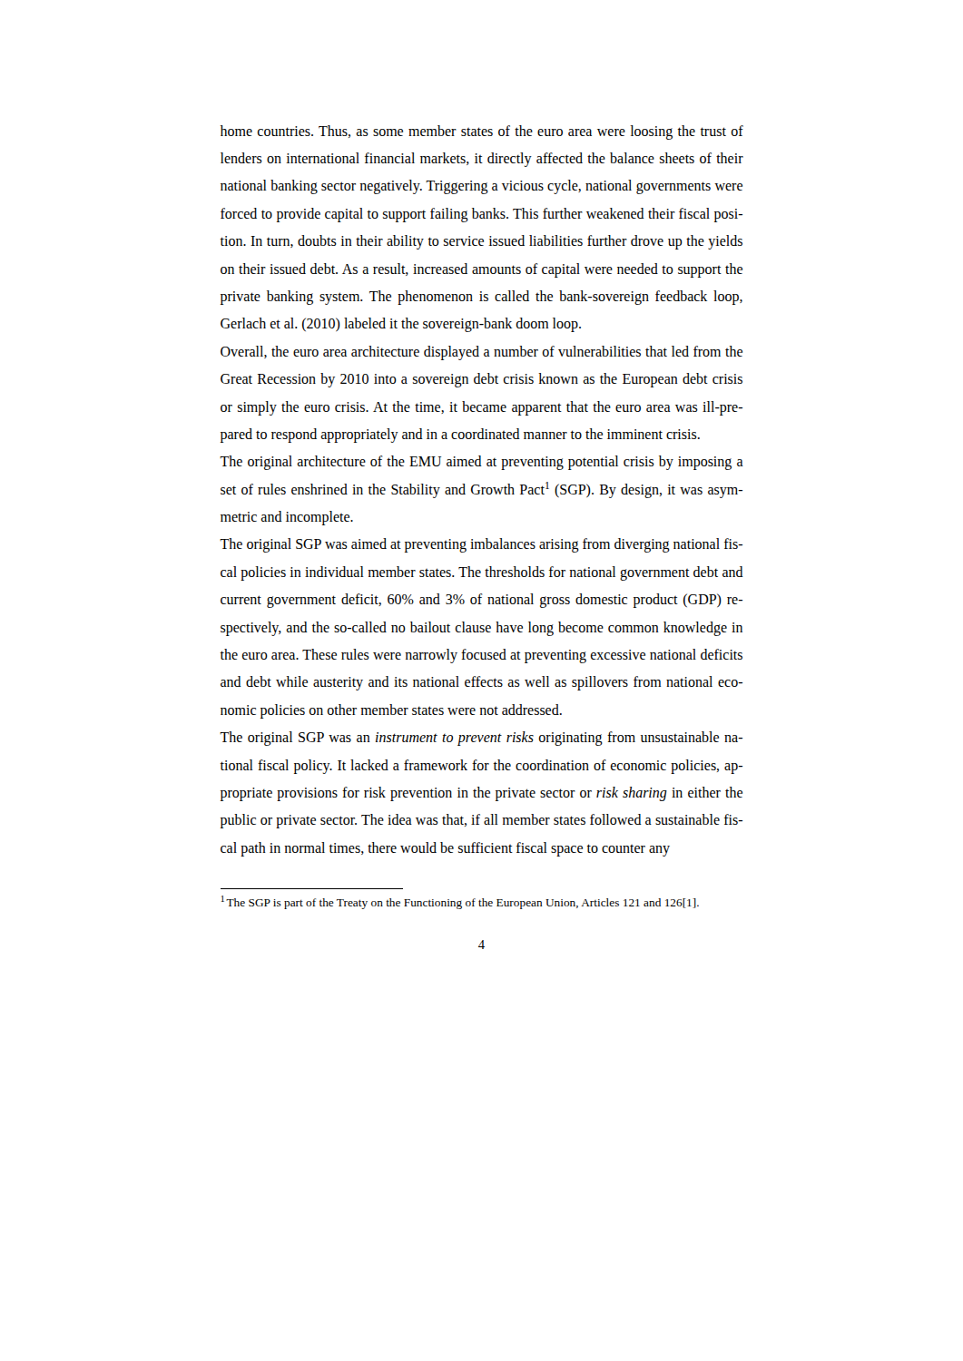home countries. Thus, as some member states of the euro area were loosing the trust of lenders on international financial markets, it directly affected the balance sheets of their national banking sector negatively. Triggering a vicious cycle, national governments were forced to provide capital to support failing banks. This further weakened their fiscal position. In turn, doubts in their ability to service issued liabilities further drove up the yields on their issued debt. As a result, increased amounts of capital were needed to support the private banking system. The phenomenon is called the bank-sovereign feedback loop, Gerlach et al. (2010) labeled it the sovereign-bank doom loop.
Overall, the euro area architecture displayed a number of vulnerabilities that led from the Great Recession by 2010 into a sovereign debt crisis known as the European debt crisis or simply the euro crisis. At the time, it became apparent that the euro area was ill-prepared to respond appropriately and in a coordinated manner to the imminent crisis.
The original architecture of the EMU aimed at preventing potential crisis by imposing a set of rules enshrined in the Stability and Growth Pact1 (SGP). By design, it was asymmetric and incomplete.
The original SGP was aimed at preventing imbalances arising from diverging national fiscal policies in individual member states. The thresholds for national government debt and current government deficit, 60% and 3% of national gross domestic product (GDP) respectively, and the so-called no bailout clause have long become common knowledge in the euro area. These rules were narrowly focused at preventing excessive national deficits and debt while austerity and its national effects as well as spillovers from national economic policies on other member states were not addressed.
The original SGP was an instrument to prevent risks originating from unsustainable national fiscal policy. It lacked a framework for the coordination of economic policies, appropriate provisions for risk prevention in the private sector or risk sharing in either the public or private sector. The idea was that, if all member states followed a sustainable fiscal path in normal times, there would be sufficient fiscal space to counter any
1The SGP is part of the Treaty on the Functioning of the European Union, Articles 121 and 126[1].
4